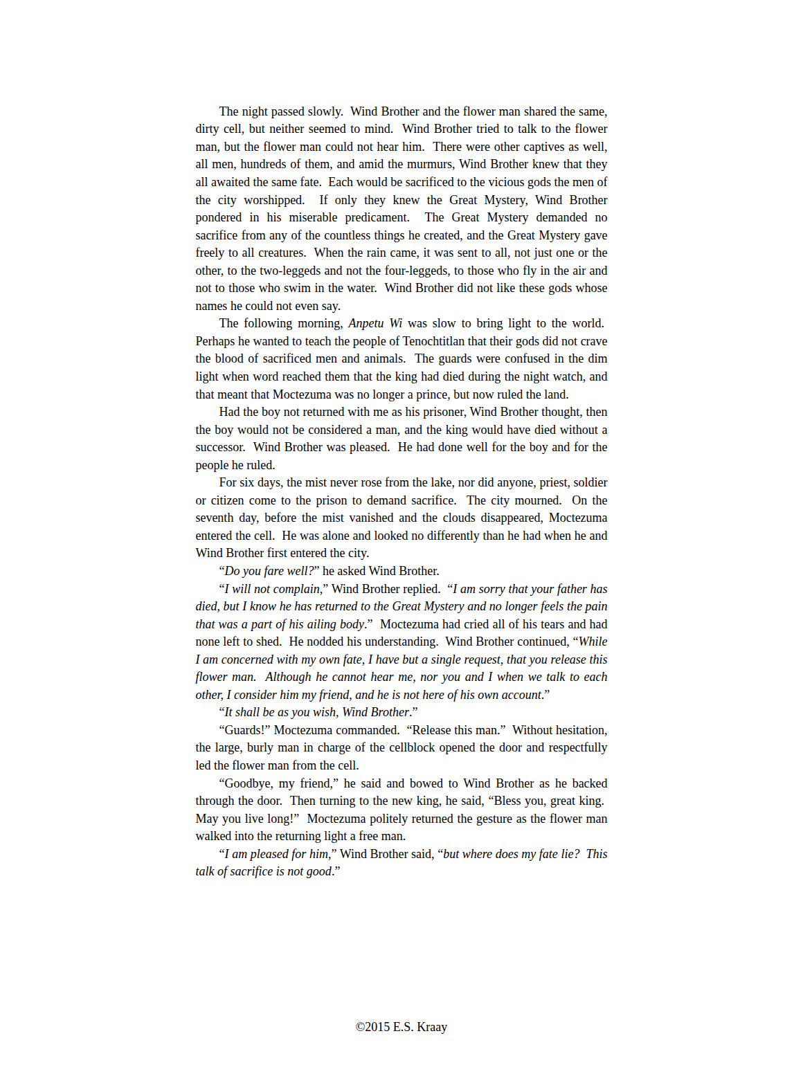The night passed slowly. Wind Brother and the flower man shared the same, dirty cell, but neither seemed to mind. Wind Brother tried to talk to the flower man, but the flower man could not hear him. There were other captives as well, all men, hundreds of them, and amid the murmurs, Wind Brother knew that they all awaited the same fate. Each would be sacrificed to the vicious gods the men of the city worshipped. If only they knew the Great Mystery, Wind Brother pondered in his miserable predicament. The Great Mystery demanded no sacrifice from any of the countless things he created, and the Great Mystery gave freely to all creatures. When the rain came, it was sent to all, not just one or the other, to the two-leggeds and not the four-leggeds, to those who fly in the air and not to those who swim in the water. Wind Brother did not like these gods whose names he could not even say.
The following morning, Anpetu Wi was slow to bring light to the world. Perhaps he wanted to teach the people of Tenochtitlan that their gods did not crave the blood of sacrificed men and animals. The guards were confused in the dim light when word reached them that the king had died during the night watch, and that meant that Moctezuma was no longer a prince, but now ruled the land.
Had the boy not returned with me as his prisoner, Wind Brother thought, then the boy would not be considered a man, and the king would have died without a successor. Wind Brother was pleased. He had done well for the boy and for the people he ruled.
For six days, the mist never rose from the lake, nor did anyone, priest, soldier or citizen come to the prison to demand sacrifice. The city mourned. On the seventh day, before the mist vanished and the clouds disappeared, Moctezuma entered the cell. He was alone and looked no differently than he had when he and Wind Brother first entered the city.
“Do you fare well?” he asked Wind Brother.
“I will not complain,” Wind Brother replied. “I am sorry that your father has died, but I know he has returned to the Great Mystery and no longer feels the pain that was a part of his ailing body.” Moctezuma had cried all of his tears and had none left to shed. He nodded his understanding. Wind Brother continued, “While I am concerned with my own fate, I have but a single request, that you release this flower man. Although he cannot hear me, nor you and I when we talk to each other, I consider him my friend, and he is not here of his own account.”
“It shall be as you wish, Wind Brother.”
“Guards!” Moctezuma commanded. “Release this man.” Without hesitation, the large, burly man in charge of the cellblock opened the door and respectfully led the flower man from the cell.
“Goodbye, my friend,” he said and bowed to Wind Brother as he backed through the door. Then turning to the new king, he said, “Bless you, great king. May you live long!” Moctezuma politely returned the gesture as the flower man walked into the returning light a free man.
“I am pleased for him,” Wind Brother said, “but where does my fate lie? This talk of sacrifice is not good.”
©2015 E.S. Kraay